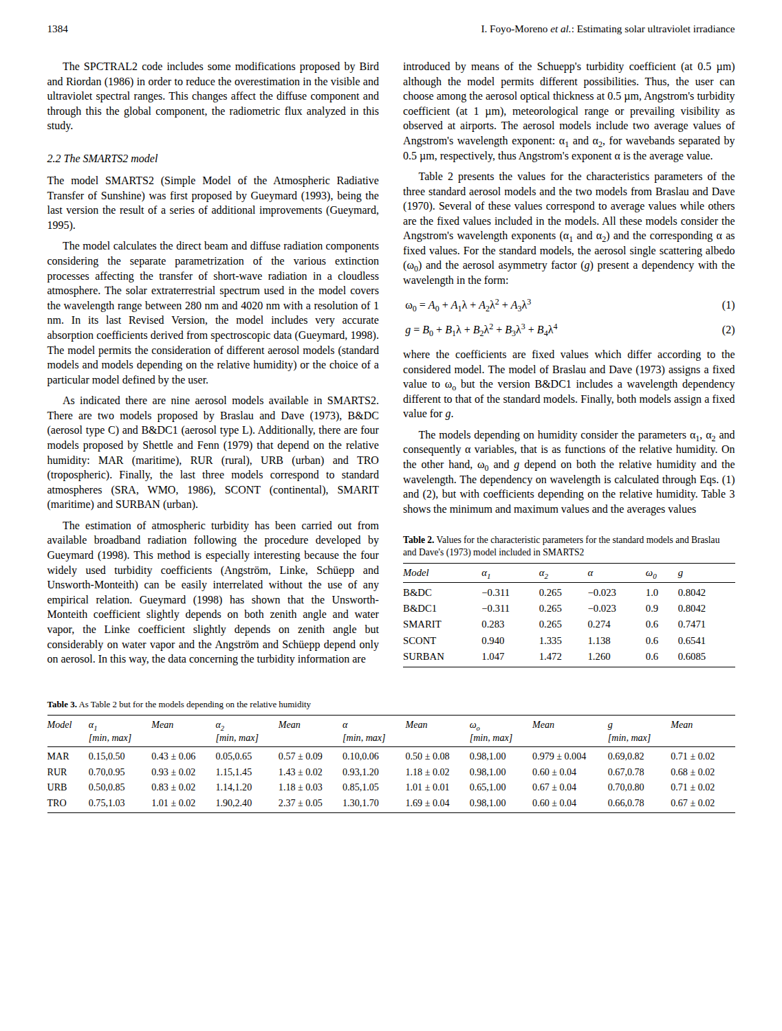1384 I. Foyo-Moreno et al.: Estimating solar ultraviolet irradiance
The SPCTRAL2 code includes some modifications proposed by Bird and Riordan (1986) in order to reduce the overestimation in the visible and ultraviolet spectral ranges. This changes affect the diffuse component and through this the global component, the radiometric flux analyzed in this study.
2.2 The SMARTS2 model
The model SMARTS2 (Simple Model of the Atmospheric Radiative Transfer of Sunshine) was first proposed by Gueymard (1993), being the last version the result of a series of additional improvements (Gueymard, 1995).
The model calculates the direct beam and diffuse radiation components considering the separate parametrization of the various extinction processes affecting the transfer of short-wave radiation in a cloudless atmosphere. The solar extraterrestrial spectrum used in the model covers the wavelength range between 280 nm and 4020 nm with a resolution of 1 nm. In its last Revised Version, the model includes very accurate absorption coefficients derived from spectroscopic data (Gueymard, 1998). The model permits the consideration of different aerosol models (standard models and models depending on the relative humidity) or the choice of a particular model defined by the user.
As indicated there are nine aerosol models available in SMARTS2. There are two models proposed by Braslau and Dave (1973), B&DC (aerosol type C) and B&DC1 (aerosol type L). Additionally, there are four models proposed by Shettle and Fenn (1979) that depend on the relative humidity: MAR (maritime), RUR (rural), URB (urban) and TRO (tropospheric). Finally, the last three models correspond to standard atmospheres (SRA, WMO, 1986), SCONT (continental), SMARIT (maritime) and SURBAN (urban).
The estimation of atmospheric turbidity has been carried out from available broadband radiation following the procedure developed by Gueymard (1998). This method is especially interesting because the four widely used turbidity coefficients (Angström, Linke, Schüepp and Unsworth-Monteith) can be easily interrelated without the use of any empirical relation. Gueymard (1998) has shown that the Unsworth-Monteith coefficient slightly depends on both zenith angle and water vapor, the Linke coefficient slightly depends on zenith angle but considerably on water vapor and the Angström and Schüepp depend only on aerosol. In this way, the data concerning the turbidity information are
introduced by means of the Schuepp's turbidity coefficient (at 0.5 µm) although the model permits different possibilities. Thus, the user can choose among the aerosol optical thickness at 0.5 µm, Angstrom's turbidity coefficient (at 1 µm), meteorological range or prevailing visibility as observed at airports. The aerosol models include two average values of Angstrom's wavelength exponent: α1 and α2, for wavebands separated by 0.5 µm, respectively, thus Angstrom's exponent α is the average value.
Table 2 presents the values for the characteristics parameters of the three standard aerosol models and the two models from Braslau and Dave (1970). Several of these values correspond to average values while others are the fixed values included in the models. All these models consider the Angstrom's wavelength exponents (α1 and α2) and the corresponding α as fixed values. For the standard models, the aerosol single scattering albedo (ω0) and the aerosol asymmetry factor (g) present a dependency with the wavelength in the form:
ω0 = A0 + A1λ + A2λ2 + A3λ3 (1)
g = B0 + B1λ + B2λ2 + B3λ3 + B4λ4 (2)
where the coefficients are fixed values which differ according to the considered model. The model of Braslau and Dave (1973) assigns a fixed value to ωo but the version B&DC1 includes a wavelength dependency different to that of the standard models. Finally, both models assign a fixed value for g.
The models depending on humidity consider the parameters α1, α2 and consequently α variables, that is as functions of the relative humidity. On the other hand, ω0 and g depend on both the relative humidity and the wavelength. The dependency on wavelength is calculated through Eqs. (1) and (2), but with coefficients depending on the relative humidity. Table 3 shows the minimum and maximum values and the averages values
Table 2. Values for the characteristic parameters for the standard models and Braslau and Dave's (1973) model included in SMARTS2
| Model | α 1 | α 2 | α | ω 0 | g |
| --- | --- | --- | --- | --- | --- |
| B&DC | −0.311 | 0.265 | −0.023 | 1.0 | 0.8042 |
| B&DC1 | −0.311 | 0.265 | −0.023 | 0.9 | 0.8042 |
| SMARIT | 0.283 | 0.265 | 0.274 | 0.6 | 0.7471 |
| SCONT | 0.940 | 1.335 | 1.138 | 0.6 | 0.6541 |
| SURBAN | 1.047 | 1.472 | 1.260 | 0.6 | 0.6085 |
Table 3. As Table 2 but for the models depending on the relative humidity
| Model | α 1 [min, max] | Mean | α 2 [min, max] | Mean | α [min, max] | Mean | ω o [min, max] | Mean | g [min, max] | Mean |
| --- | --- | --- | --- | --- | --- | --- | --- | --- | --- | --- |
| MAR | 0.15,0.50 | 0.43 ± 0.06 | 0.05,0.65 | 0.57 ± 0.09 | 0.10,0.06 | 0.50 ± 0.08 | 0.98,1.00 | 0.979 ± 0.004 | 0.69,0.82 | 0.71 ± 0.02 |
| RUR | 0.70,0.95 | 0.93 ± 0.02 | 1.15,1.45 | 1.43 ± 0.02 | 0.93,1.20 | 1.18 ± 0.02 | 0.98,1.00 | 0.60 ± 0.04 | 0.67,0.78 | 0.68 ± 0.02 |
| URB | 0.50,0.85 | 0.83 ± 0.02 | 1.14,1.20 | 1.18 ± 0.03 | 0.85,1.05 | 1.01 ± 0.01 | 0.65,1.00 | 0.67 ± 0.04 | 0.70,0.80 | 0.71 ± 0.02 |
| TRO | 0.75,1.03 | 1.01 ± 0.02 | 1.90,2.40 | 2.37 ± 0.05 | 1.30,1.70 | 1.69 ± 0.04 | 0.98,1.00 | 0.60 ± 0.04 | 0.66,0.78 | 0.67 ± 0.02 |